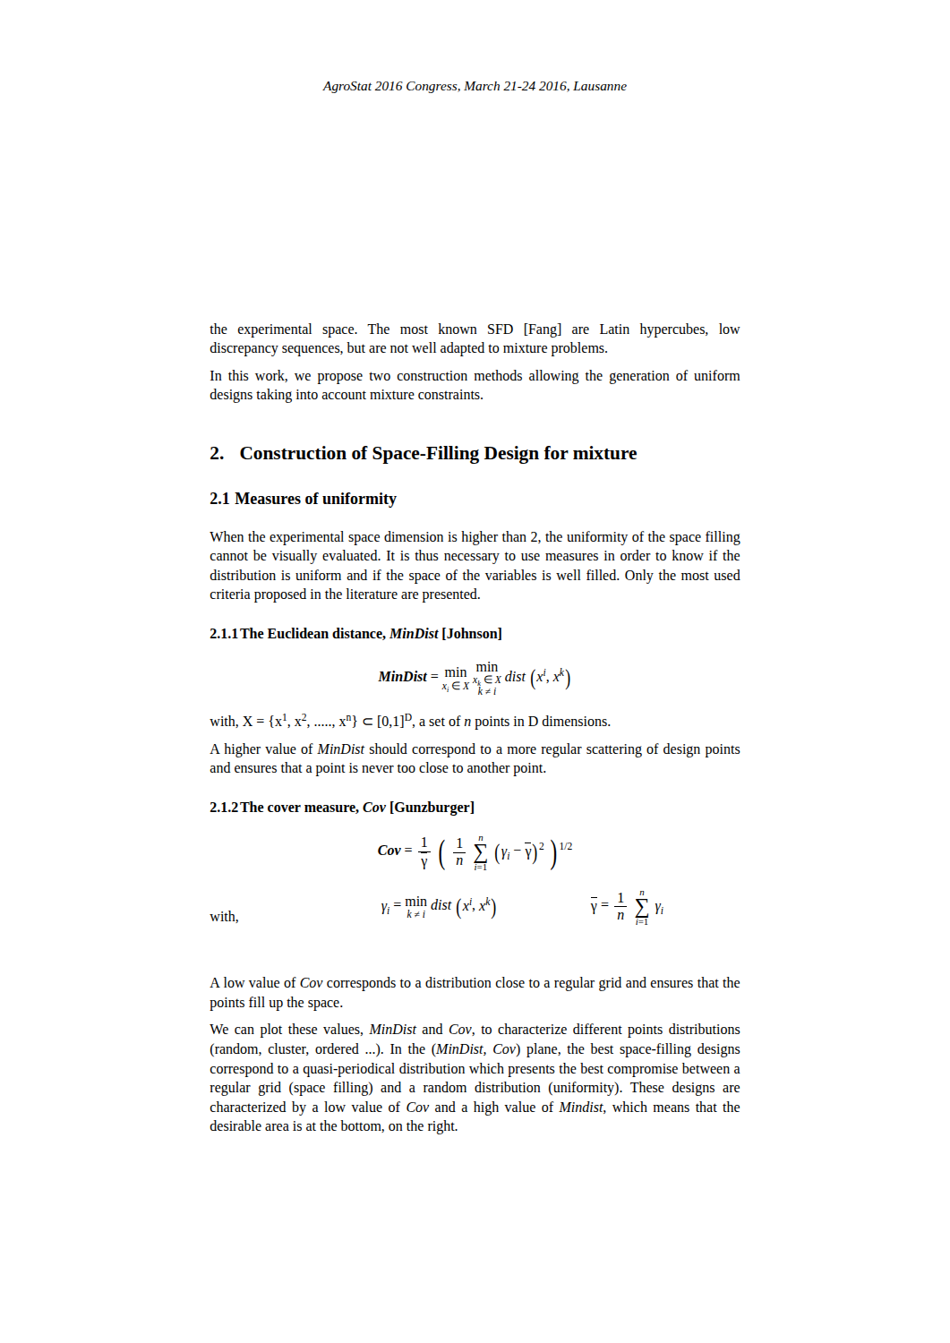AgroStat 2016 Congress, March 21-24 2016, Lausanne
the experimental space. The most known SFD [Fang] are Latin hypercubes, low discrepancy sequences, but are not well adapted to mixture problems.
In this work, we propose two construction methods allowing the generation of uniform designs taking into account mixture constraints.
2. Construction of Space-Filling Design for mixture
2.1 Measures of uniformity
When the experimental space dimension is higher than 2, the uniformity of the space filling cannot be visually evaluated. It is thus necessary to use measures in order to know if the distribution is uniform and if the space of the variables is well filled. Only the most used criteria proposed in the literature are presented.
2.1.1 The Euclidean distance, MinDist [Johnson]
MinDist = min xi ∈ X min xk ∈ X k ≠ i dist (xi, xk)
with, X = {x1, x2, ....., xn} ⊂ [0,1]D, a set of n points in D dimensions.
A higher value of MinDist should correspond to a more regular scattering of design points and ensures that a point is never too close to another point.
2.1.2 The cover measure, Cov [Gunzburger]
Cov = 1 γ ( 1 n n ∑ i=1 (γi − γ)2 ) 1/2
with,
γi = min k ≠ i dist (xi, xk) γ = 1 n n ∑ i=1 γi
A low value of Cov corresponds to a distribution close to a regular grid and ensures that the points fill up the space.
We can plot these values, MinDist and Cov, to characterize different points distributions (random, cluster, ordered ...). In the (MinDist, Cov) plane, the best space-filling designs correspond to a quasi-periodical distribution which presents the best compromise between a regular grid (space filling) and a random distribution (uniformity). These designs are characterized by a low value of Cov and a high value of Mindist, which means that the desirable area is at the bottom, on the right.